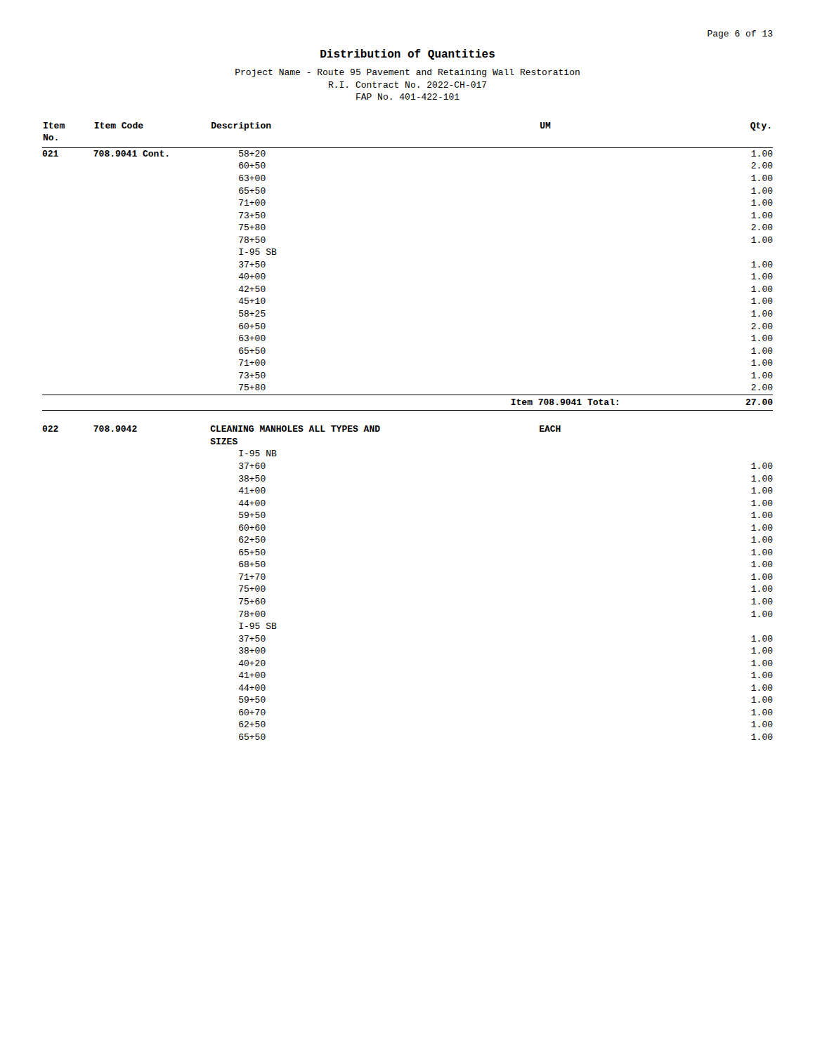Page 6 of 13
Distribution of Quantities
Project Name - Route 95 Pavement and Retaining Wall Restoration
R.I. Contract No. 2022-CH-017
FAP No. 401-422-101
| Item No. | Item Code | Description | UM | Qty. |
| --- | --- | --- | --- | --- |
| 021 | 708.9041 Cont. | 58+20 | | 1.00 |
| | | 60+50 | | 2.00 |
| | | 63+00 | | 1.00 |
| | | 65+50 | | 1.00 |
| | | 71+00 | | 1.00 |
| | | 73+50 | | 1.00 |
| | | 75+80 | | 2.00 |
| | | 78+50 | | 1.00 |
| | | I-95 SB | | |
| | | 37+50 | | 1.00 |
| | | 40+00 | | 1.00 |
| | | 42+50 | | 1.00 |
| | | 45+10 | | 1.00 |
| | | 58+25 | | 1.00 |
| | | 60+50 | | 2.00 |
| | | 63+00 | | 1.00 |
| | | 65+50 | | 1.00 |
| | | 71+00 | | 1.00 |
| | | 73+50 | | 1.00 |
| | | 75+80 | | 2.00 |
| | | Item 708.9041 Total: | 27.00 |
| 022 | 708.9042 | CLEANING MANHOLES ALL TYPES AND SIZES | EACH | |
| | | I-95 NB | | |
| | | 37+60 | | 1.00 |
| | | 38+50 | | 1.00 |
| | | 41+00 | | 1.00 |
| | | 44+00 | | 1.00 |
| | | 59+50 | | 1.00 |
| | | 60+60 | | 1.00 |
| | | 62+50 | | 1.00 |
| | | 65+50 | | 1.00 |
| | | 68+50 | | 1.00 |
| | | 71+70 | | 1.00 |
| | | 75+00 | | 1.00 |
| | | 75+60 | | 1.00 |
| | | 78+00 | | 1.00 |
| | | I-95 SB | | |
| | | 37+50 | | 1.00 |
| | | 38+00 | | 1.00 |
| | | 40+20 | | 1.00 |
| | | 41+00 | | 1.00 |
| | | 44+00 | | 1.00 |
| | | 59+50 | | 1.00 |
| | | 60+70 | | 1.00 |
| | | 62+50 | | 1.00 |
| | | 65+50 | | 1.00 |